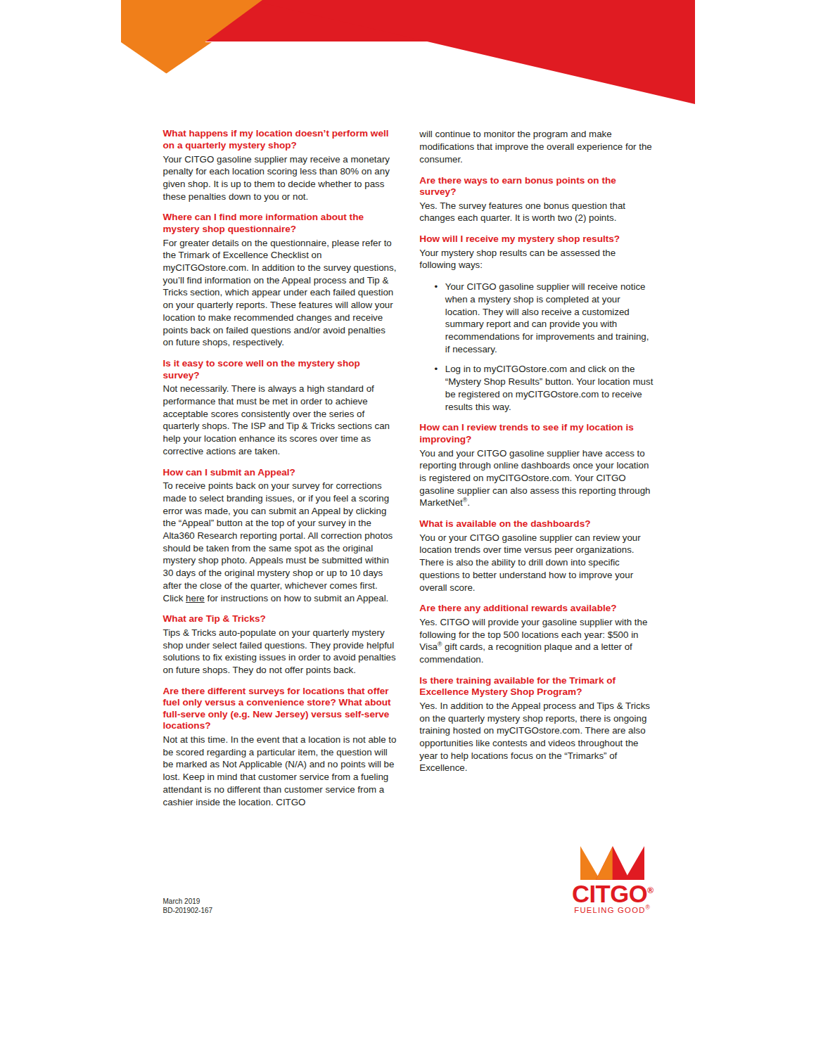What happens if my location doesn’t perform well on a quarterly mystery shop?
Your CITGO gasoline supplier may receive a monetary penalty for each location scoring less than 80% on any given shop. It is up to them to decide whether to pass these penalties down to you or not.
Where can I find more information about the mystery shop questionnaire?
For greater details on the questionnaire, please refer to the Trimark of Excellence Checklist on myCITGOstore.com. In addition to the survey questions, you’ll find information on the Appeal process and Tip & Tricks section, which appear under each failed question on your quarterly reports. These features will allow your location to make recommended changes and receive points back on failed questions and/or avoid penalties on future shops, respectively.
Is it easy to score well on the mystery shop survey?
Not necessarily. There is always a high standard of performance that must be met in order to achieve acceptable scores consistently over the series of quarterly shops. The ISP and Tip & Tricks sections can help your location enhance its scores over time as corrective actions are taken.
How can I submit an Appeal?
To receive points back on your survey for corrections made to select branding issues, or if you feel a scoring error was made, you can submit an Appeal by clicking the “Appeal” button at the top of your survey in the Alta360 Research reporting portal. All correction photos should be taken from the same spot as the original mystery shop photo. Appeals must be submitted within 30 days of the original mystery shop or up to 10 days after the close of the quarter, whichever comes first. Click here for instructions on how to submit an Appeal.
What are Tip & Tricks?
Tips & Tricks auto-populate on your quarterly mystery shop under select failed questions. They provide helpful solutions to fix existing issues in order to avoid penalties on future shops. They do not offer points back.
Are there different surveys for locations that offer fuel only versus a convenience store? What about full-serve only (e.g. New Jersey) versus self-serve locations?
Not at this time. In the event that a location is not able to be scored regarding a particular item, the question will be marked as Not Applicable (N/A) and no points will be lost. Keep in mind that customer service from a fueling attendant is no different than customer service from a cashier inside the location. CITGO
will continue to monitor the program and make modifications that improve the overall experience for the consumer.
Are there ways to earn bonus points on the survey?
Yes. The survey features one bonus question that changes each quarter. It is worth two (2) points.
How will I receive my mystery shop results?
Your mystery shop results can be assessed the following ways:
Your CITGO gasoline supplier will receive notice when a mystery shop is completed at your location. They will also receive a customized summary report and can provide you with recommendations for improvements and training, if necessary.
Log in to myCITGOstore.com and click on the “Mystery Shop Results” button. Your location must be registered on myCITGOstore.com to receive results this way.
How can I review trends to see if my location is improving?
You and your CITGO gasoline supplier have access to reporting through online dashboards once your location is registered on myCITGOstore.com. Your CITGO gasoline supplier can also assess this reporting through MarketNet®.
What is available on the dashboards?
You or your CITGO gasoline supplier can review your location trends over time versus peer organizations. There is also the ability to drill down into specific questions to better understand how to improve your overall score.
Are there any additional rewards available?
Yes. CITGO will provide your gasoline supplier with the following for the top 500 locations each year: $500 in Visa® gift cards, a recognition plaque and a letter of commendation.
Is there training available for the Trimark of Excellence Mystery Shop Program?
Yes. In addition to the Appeal process and Tips & Tricks on the quarterly mystery shop reports, there is ongoing training hosted on myCITGOstore.com. There are also opportunities like contests and videos throughout the year to help locations focus on the “Trimarks” of Excellence.
March 2019
BD-201902-167
CITGO®
FUELING GOOD®